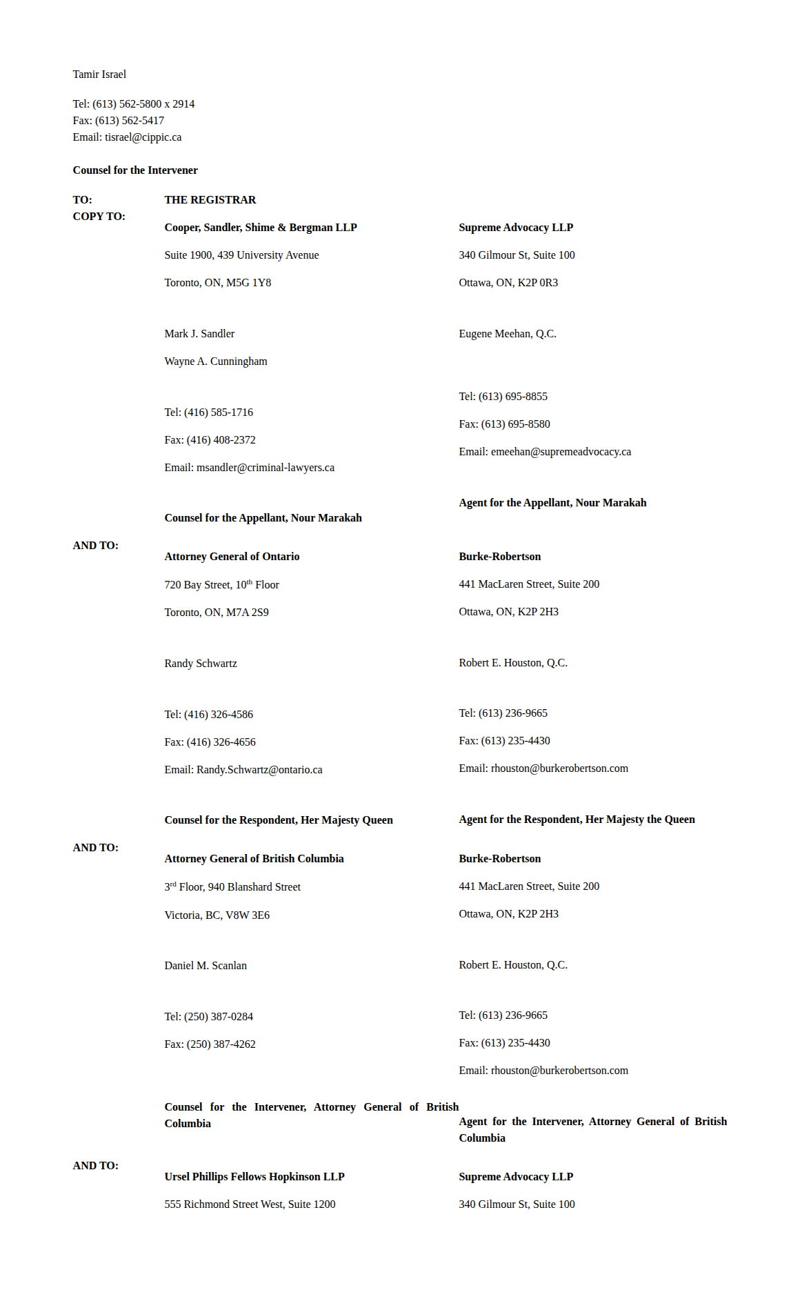Tamir Israel
Tel: (613) 562-5800 x 2914
Fax: (613) 562-5417
Email: tisrael@cippic.ca
Counsel for the Intervener
| TO: | THE REGISTRAR | |
| COPY TO: | Cooper, Sandler, Shime & Bergman LLP Suite 1900, 439 University Avenue Toronto, ON, M5G 1Y8 Mark J. Sandler Wayne A. Cunningham Tel: (416) 585-1716 Fax: (416) 408-2372 Email: msandler@criminal-lawyers.ca Counsel for the Appellant, Nour Marakah | Supreme Advocacy LLP 340 Gilmour St, Suite 100 Ottawa, ON, K2P 0R3 Eugene Meehan, Q.C. Tel: (613) 695-8855 Fax: (613) 695-8580 Email: emeehan@supremeadvocacy.ca Agent for the Appellant, Nour Marakah |
| AND TO: | Attorney General of Ontario 720 Bay Street, 10 th Floor Toronto, ON, M7A 2S9 Randy Schwartz Tel: (416) 326-4586 Fax: (416) 326-4656 Email: Randy.Schwartz@ontario.ca Counsel for the Respondent, Her Majesty Queen | Burke-Robertson 441 MacLaren Street, Suite 200 Ottawa, ON, K2P 2H3 Robert E. Houston, Q.C. Tel: (613) 236-9665 Fax: (613) 235-4430 Email: rhouston@burkerobertson.com Agent for the Respondent, Her Majesty the Queen |
| AND TO: | Attorney General of British Columbia 3 rd Floor, 940 Blanshard Street Victoria, BC, V8W 3E6 Daniel M. Scanlan Tel: (250) 387-0284 Fax: (250) 387-4262 Counsel for the Intervener, Attorney General of British Columbia | Burke-Robertson 441 MacLaren Street, Suite 200 Ottawa, ON, K2P 2H3 Robert E. Houston, Q.C. Tel: (613) 236-9665 Fax: (613) 235-4430 Email: rhouston@burkerobertson.com Agent for the Intervener, Attorney General of British Columbia |
| AND TO: | Ursel Phillips Fellows Hopkinson LLP 555 Richmond Street West, Suite 1200 | Supreme Advocacy LLP 340 Gilmour St, Suite 100 |